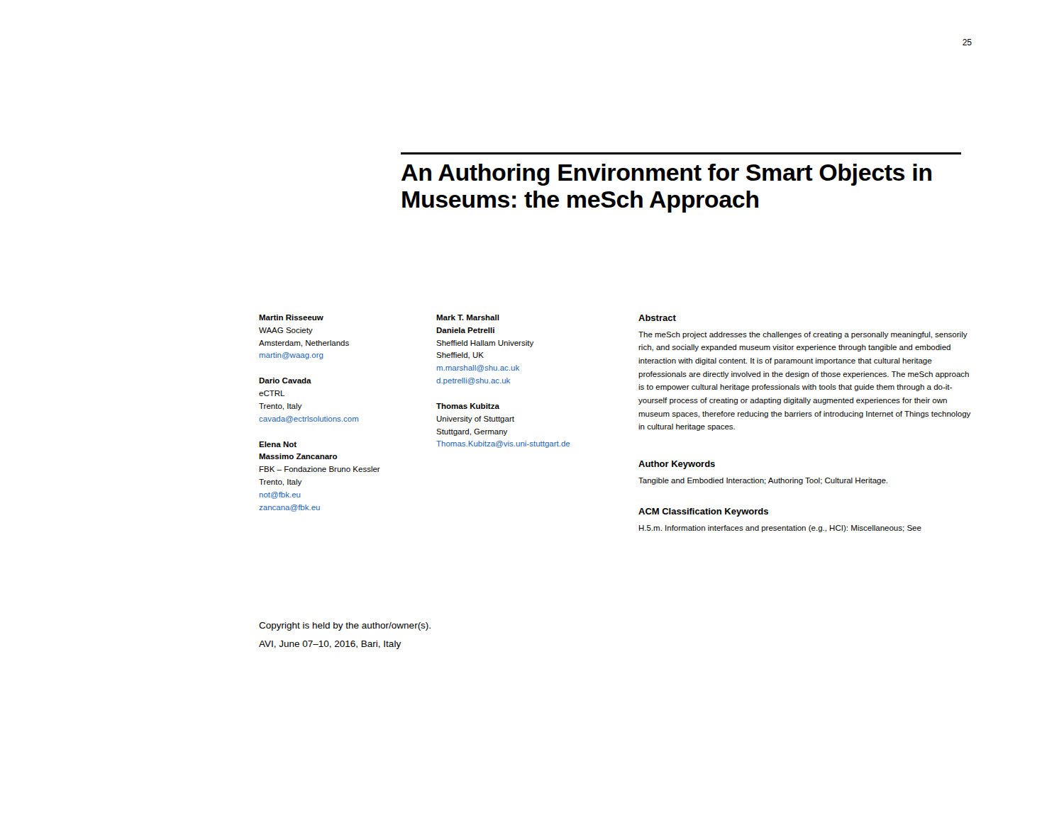25
An Authoring Environment for Smart Objects in Museums: the meSch Approach
Martin Risseeuw
WAAG Society
Amsterdam, Netherlands
martin@waag.org
Dario Cavada
eCTRL
Trento, Italy
cavada@ectrlsolutions.com
Elena Not
Massimo Zancanaro
FBK – Fondazione Bruno Kessler
Trento, Italy
not@fbk.eu
zancana@fbk.eu
Mark T. Marshall
Daniela Petrelli
Sheffield Hallam University
Sheffield, UK
m.marshall@shu.ac.uk
d.petrelli@shu.ac.uk
Thomas Kubitza
University of Stuttgart
Stuttgard, Germany
Thomas.Kubitza@vis.uni-stuttgart.de
Abstract
The meSch project addresses the challenges of creating a personally meaningful, sensorily rich, and socially expanded museum visitor experience through tangible and embodied interaction with digital content. It is of paramount importance that cultural heritage professionals are directly involved in the design of those experiences. The meSch approach is to empower cultural heritage professionals with tools that guide them through a do-it-yourself process of creating or adapting digitally augmented experiences for their own museum spaces, therefore reducing the barriers of introducing Internet of Things technology in cultural heritage spaces.
Author Keywords
Tangible and Embodied Interaction; Authoring Tool; Cultural Heritage.
ACM Classification Keywords
H.5.m. Information interfaces and presentation (e.g., HCI): Miscellaneous; See
Copyright is held by the author/owner(s).
AVI, June 07–10, 2016, Bari, Italy